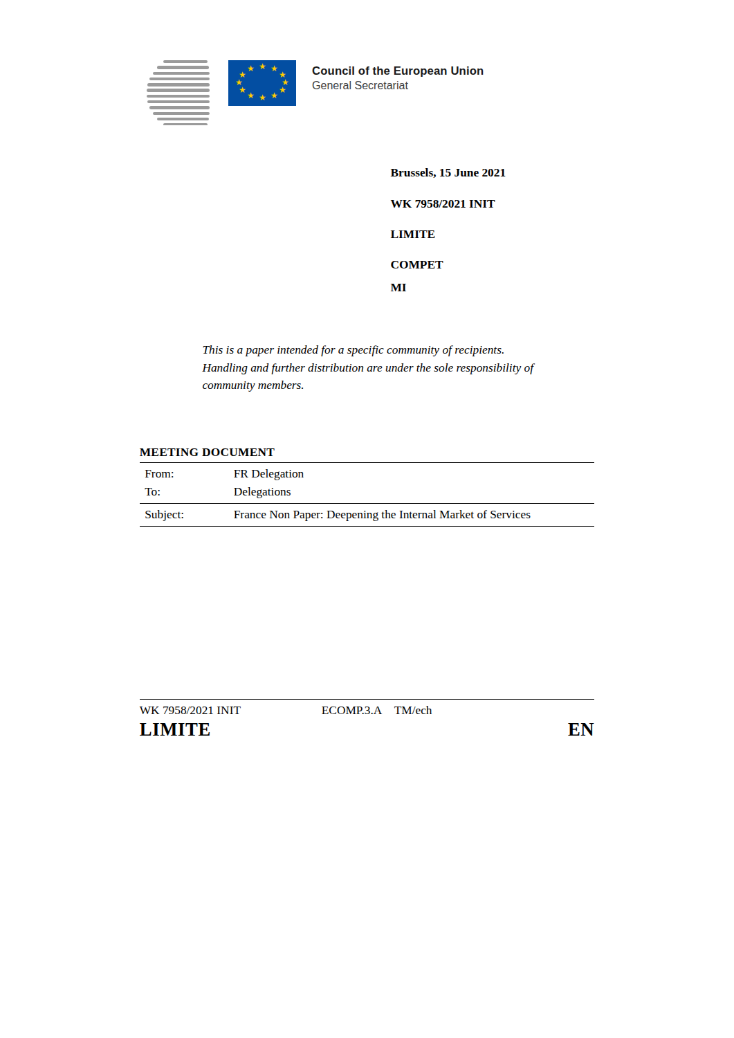★
★
★
★
★
★
★
★
★
★
★
★
Council of the European Union
General Secretariat
Brussels, 15 June 2021
WK 7958/2021 INIT
LIMITE
COMPET
MI
This is a paper intended for a specific community of recipients. Handling and further distribution are under the sole responsibility of community members.
MEETING DOCUMENT
| From: | FR Delegation |
| To: | Delegations |
| Subject: | France Non Paper: Deepening the Internal Market of Services |
WK 7958/2021 INIT
ECOMP.3.A TM/ech
LIMITE
EN